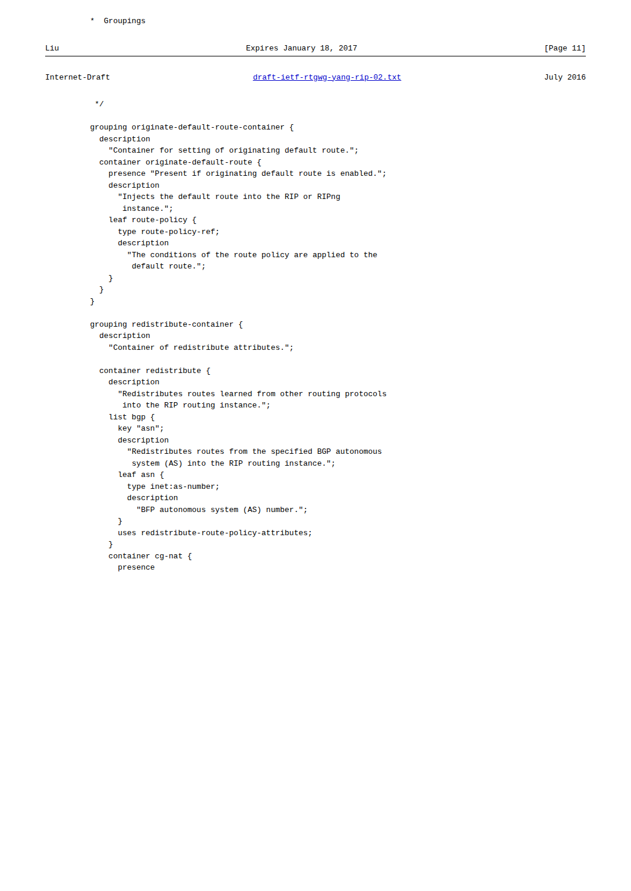*  Groupings
Liu Expires January 18, 2017 [Page 11]
Internet-Draft draft-ietf-rtgwg-yang-rip-02.txt July 2016
    */

   grouping originate-default-route-container {
     description
       "Container for setting of originating default route.";
     container originate-default-route {
       presence "Present if originating default route is enabled.";
       description
         "Injects the default route into the RIP or RIPng
          instance.";
       leaf route-policy {
         type route-policy-ref;
         description
           "The conditions of the route policy are applied to the
            default route.";
       }
     }
   }

   grouping redistribute-container {
     description
       "Container of redistribute attributes.";

     container redistribute {
       description
         "Redistributes routes learned from other routing protocols
          into the RIP routing instance.";
       list bgp {
         key "asn";
         description
           "Redistributes routes from the specified BGP autonomous
            system (AS) into the RIP routing instance.";
         leaf asn {
           type inet:as-number;
           description
             "BFP autonomous system (AS) number.";
         }
         uses redistribute-route-policy-attributes;
       }
       container cg-nat {
         presence